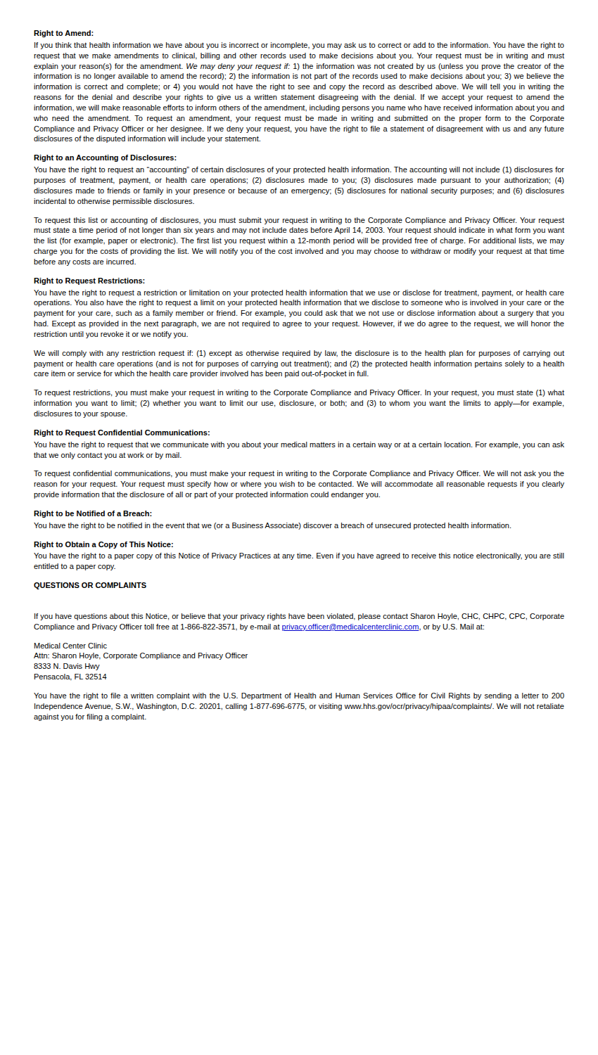Right to Amend:
If you think that health information we have about you is incorrect or incomplete, you may ask us to correct or add to the information. You have the right to request that we make amendments to clinical, billing and other records used to make decisions about you. Your request must be in writing and must explain your reason(s) for the amendment. We may deny your request if: 1) the information was not created by us (unless you prove the creator of the information is no longer available to amend the record); 2) the information is not part of the records used to make decisions about you; 3) we believe the information is correct and complete; or 4) you would not have the right to see and copy the record as described above. We will tell you in writing the reasons for the denial and describe your rights to give us a written statement disagreeing with the denial. If we accept your request to amend the information, we will make reasonable efforts to inform others of the amendment, including persons you name who have received information about you and who need the amendment. To request an amendment, your request must be made in writing and submitted on the proper form to the Corporate Compliance and Privacy Officer or her designee. If we deny your request, you have the right to file a statement of disagreement with us and any future disclosures of the disputed information will include your statement.
Right to an Accounting of Disclosures:
You have the right to request an “accounting” of certain disclosures of your protected health information. The accounting will not include (1) disclosures for purposes of treatment, payment, or health care operations; (2) disclosures made to you; (3) disclosures made pursuant to your authorization; (4) disclosures made to friends or family in your presence or because of an emergency; (5) disclosures for national security purposes; and (6) disclosures incidental to otherwise permissible disclosures.
To request this list or accounting of disclosures, you must submit your request in writing to the Corporate Compliance and Privacy Officer. Your request must state a time period of not longer than six years and may not include dates before April 14, 2003. Your request should indicate in what form you want the list (for example, paper or electronic). The first list you request within a 12-month period will be provided free of charge. For additional lists, we may charge you for the costs of providing the list. We will notify you of the cost involved and you may choose to withdraw or modify your request at that time before any costs are incurred.
Right to Request Restrictions:
You have the right to request a restriction or limitation on your protected health information that we use or disclose for treatment, payment, or health care operations. You also have the right to request a limit on your protected health information that we disclose to someone who is involved in your care or the payment for your care, such as a family member or friend. For example, you could ask that we not use or disclose information about a surgery that you had. Except as provided in the next paragraph, we are not required to agree to your request. However, if we do agree to the request, we will honor the restriction until you revoke it or we notify you.
We will comply with any restriction request if: (1) except as otherwise required by law, the disclosure is to the health plan for purposes of carrying out payment or health care operations (and is not for purposes of carrying out treatment); and (2) the protected health information pertains solely to a health care item or service for which the health care provider involved has been paid out-of-pocket in full.
To request restrictions, you must make your request in writing to the Corporate Compliance and Privacy Officer. In your request, you must state (1) what information you want to limit; (2) whether you want to limit our use, disclosure, or both; and (3) to whom you want the limits to apply—for example, disclosures to your spouse.
Right to Request Confidential Communications:
You have the right to request that we communicate with you about your medical matters in a certain way or at a certain location. For example, you can ask that we only contact you at work or by mail.
To request confidential communications, you must make your request in writing to the Corporate Compliance and Privacy Officer. We will not ask you the reason for your request. Your request must specify how or where you wish to be contacted. We will accommodate all reasonable requests if you clearly provide information that the disclosure of all or part of your protected information could endanger you.
Right to be Notified of a Breach:
You have the right to be notified in the event that we (or a Business Associate) discover a breach of unsecured protected health information.
Right to Obtain a Copy of This Notice:
You have the right to a paper copy of this Notice of Privacy Practices at any time. Even if you have agreed to receive this notice electronically, you are still entitled to a paper copy.
QUESTIONS OR COMPLAINTS
If you have questions about this Notice, or believe that your privacy rights have been violated, please contact Sharon Hoyle, CHC, CHPC, CPC, Corporate Compliance and Privacy Officer toll free at 1-866-822-3571, by e-mail at privacy.officer@medicalcenterclinic.com, or by U.S. Mail at:
Medical Center Clinic
Attn: Sharon Hoyle, Corporate Compliance and Privacy Officer
8333 N. Davis Hwy
Pensacola, FL 32514
You have the right to file a written complaint with the U.S. Department of Health and Human Services Office for Civil Rights by sending a letter to 200 Independence Avenue, S.W., Washington, D.C. 20201, calling 1-877-696-6775, or visiting www.hhs.gov/ocr/privacy/hipaa/complaints/. We will not retaliate against you for filing a complaint.